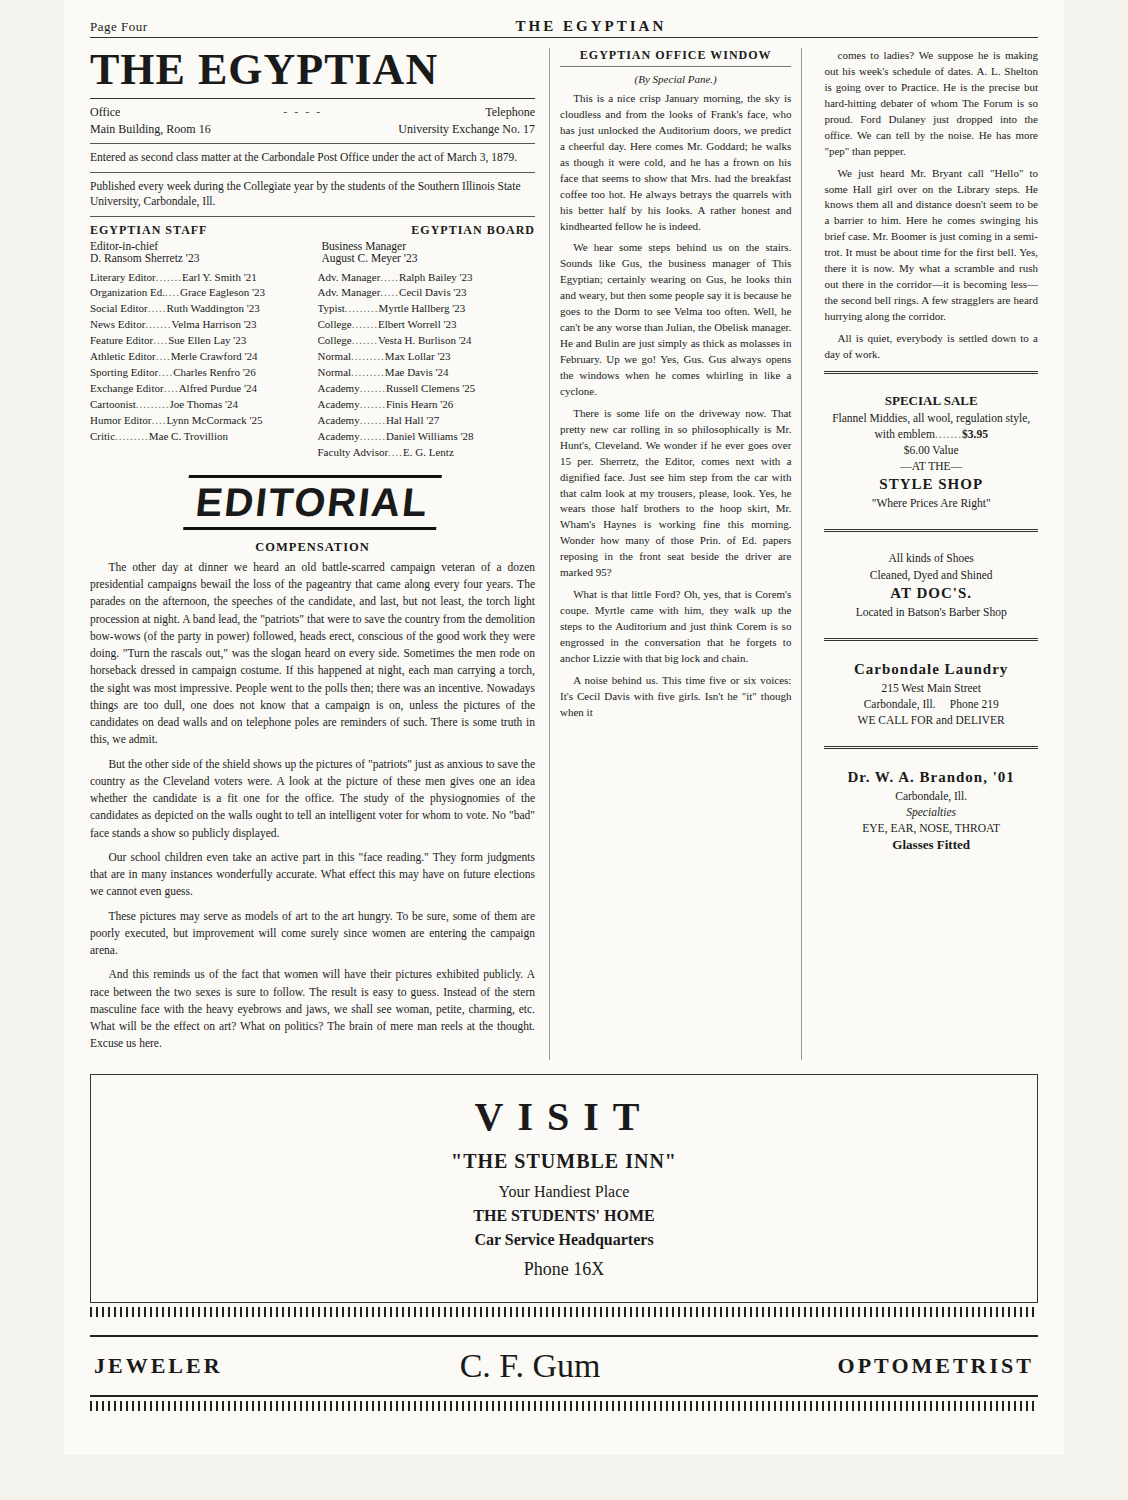Page Four THE EGYPTIAN
THE EGYPTIAN
Office - - - - Telephone
Main Building, Room 16 University Exchange No. 17
Entered as second class matter at the Carbondale Post Office under the act of March 3, 1879.
Published every week during the Collegiate year by the students of the Southern Illinois State University, Carbondale, Ill.
EGYPTIAN STAFF EGYPTIAN BOARD
Editor-in-chief
D. Ransom Sherretz '23
Business Manager
August C. Meyer '23
Literary Editor....... Earl Y. Smith '21
Organization Ed..... Grace Eagleson '23
Social Editor..... Ruth Waddington '23
News Editor....... Velma Harrison '23
Feature Editor.... Sue Ellen Lay '23
Athletic Editor.... Merle Crawford '24
Sporting Editor.... Charles Renfro '26
Exchange Editor.... Alfred Purdue '24
Cartoonist......... Joe Thomas '24
Humor Editor.... Lynn McCormack '25
Critic......... Mae C. Trovillion
Adv. Manager..... Ralph Bailey '23
Adv. Manager..... Cecil Davis '23
Typist......... Myrtle Hallberg '23
College....... Elbert Worrell '23
College....... Vesta H. Burlison '24
Normal......... Max Lollar '23
Normal......... Mae Davis '24
Academy....... Russell Clemens '25
Academy....... Finis Hearn '26
Academy....... Hal Hall '27
Academy....... Daniel Williams '28
Faculty Advisor.... E. G. Lentz
EDITORIAL
COMPENSATION
The other day at dinner we heard an old battle-scarred campaign veteran of a dozen presidential campaigns bewail the loss of the pageantry that came along every four years. The parades on the afternoon, the speeches of the candidate, and last, but not least, the torch light procession at night. A band lead, the "patriots" that were to save the country from the demolition bow-wows (of the party in power) followed, heads erect, conscious of the good work they were doing. "Turn the rascals out," was the slogan heard on every side. Sometimes the men rode on horseback dressed in campaign costume. If this happened at night, each man carrying a torch, the sight was most impressive. People went to the polls then; there was an incentive. Nowadays things are too dull, one does not know that a campaign is on, unless the pictures of the candidates on dead walls and on telephone poles are reminders of such. There is some truth in this, we admit.
But the other side of the shield shows up the pictures of "patriots" just as anxious to save the country as the Cleveland voters were. A look at the picture of these men gives one an idea whether the candidate is a fit one for the office. The study of the physiognomies of the candidates as depicted on the walls ought to tell an intelligent voter for whom to vote. No "bad" face stands a show so publicly displayed.
Our school children even take an active part in this "face reading." They form judgments that are in many instances wonderfully accurate. What effect this may have on future elections we cannot even guess.
These pictures may serve as models of art to the art hungry. To be sure, some of them are poorly executed, but improvement will come surely since women are entering the campaign arena.
And this reminds us of the fact that women will have their pictures exhibited publicly. A race between the two sexes is sure to follow. The result is easy to guess. Instead of the stern masculine face with the heavy eyebrows and jaws, we shall see woman, petite, charming, etc. What will be the effect on art? What on politics? The brain of mere man reels at the thought. Excuse us here.
EGYPTIAN OFFICE WINDOW
(By Special Pane.)
This is a nice crisp January morning, the sky is cloudless and from the looks of Frank's face, who has just unlocked the Auditorium doors, we predict a cheerful day. Here comes Mr. Goddard; he walks as though it were cold, and he has a frown on his face that seems to show that Mrs. had the breakfast coffee too hot. He always betrays the quarrels with his better half by his looks. A rather honest and kindhearted fellow he is indeed.
We hear some steps behind us on the stairs. Sounds like Gus, the business manager of This Egyptian; certainly wearing on Gus, he looks thin and weary, but then some people say it is because he goes to the Dorm to see Velma too often. Well, he can't be any worse than Julian, the Obelisk manager. He and Bulin are just simply as thick as molasses in February. Up we go! Yes, Gus. Gus always opens the windows when he comes whirling in like a cyclone.
There is some life on the driveway now. That pretty new car rolling in so philosophically is Mr. Hunt's, Cleveland. We wonder if he ever goes over 15 per. Sherretz, the Editor, comes next with a dignified face. Just see him step from the car with that calm look at my trousers, please, look. Yes, he wears those half brothers to the hoop skirt, Mr. Wham's Haynes is working fine this morning. Wonder how many of those Prin. of Ed. papers reposing in the front seat beside the driver are marked 95?
What is that little Ford? Oh, yes, that is Corem's coupe. Myrtle came with him, they walk up the steps to the Auditorium and just think Corem is so engrossed in the conversation that he forgets to anchor Lizzie with that big lock and chain.
A noise behind us. This time five or six voices: It's Cecil Davis with five girls. Isn't he "it" though when it
comes to ladies? We suppose he is making out his week's schedule of dates. A. L. Shelton is going over to Practice. He is the precise but hard-hitting debater of whom The Forum is so proud. Ford Dulaney just dropped into the office. We can tell by the noise. He has more "pep" than pepper.
We just heard Mr. Bryant call "Hello" to some Hall girl over on the Library steps. He knows them all and distance doesn't seem to be a barrier to him. Here he comes swinging his brief case. Mr. Boomer is just coming in a semi-trot. It must be about time for the first bell. Yes, there it is now. My what a scramble and rush out there in the corridor—it is becoming less—the second bell rings. A few stragglers are heard hurrying along the corridor.
All is quiet, everybody is settled down to a day of work.
SPECIAL SALE
Flannel Middies, all wool, regulation style, with emblem.......$3.95
$6.00 Value
—AT THE—
STYLE SHOP
"Where Prices Are Right"
All kinds of Shoes
Cleaned, Dyed and Shined
AT DOC'S.
Located in Batson's Barber Shop
Carbondale Laundry
215 West Main Street
Carbondale, Ill. Phone 219
WE CALL FOR and DELIVER
Dr. W. A. Brandon, '01
Carbondale, Ill.
Specialties
EYE, EAR, NOSE, THROAT
Glasses Fitted
VISIT
"THE STUMBLE INN"
Your Handiest Place
THE STUDENTS' HOME
Car Service Headquarters
Phone 16X
JEWELER C. F. Gum OPTOMETRIST